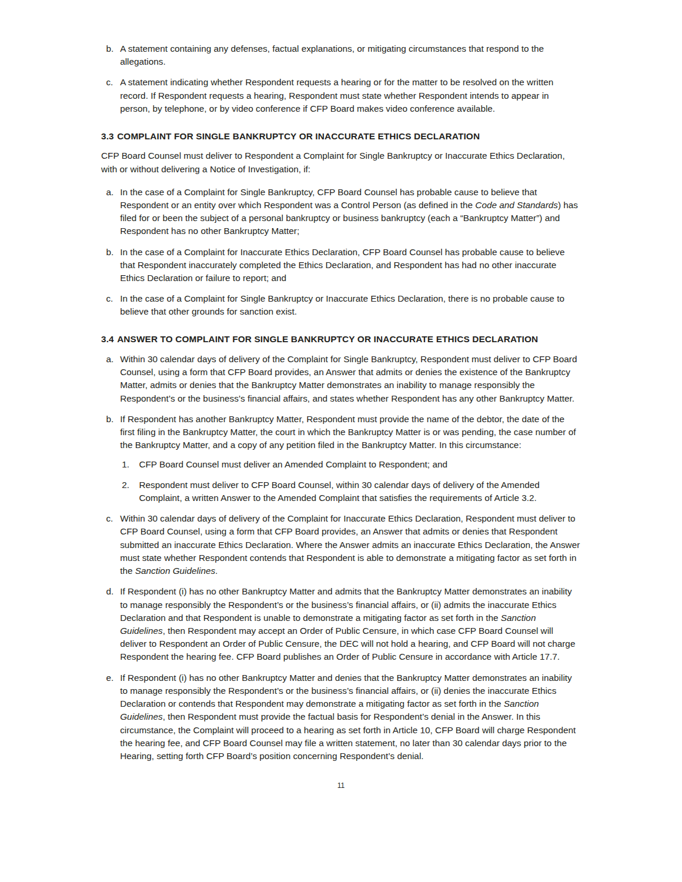b. A statement containing any defenses, factual explanations, or mitigating circumstances that respond to the allegations.
c. A statement indicating whether Respondent requests a hearing or for the matter to be resolved on the written record. If Respondent requests a hearing, Respondent must state whether Respondent intends to appear in person, by telephone, or by video conference if CFP Board makes video conference available.
3.3 Complaint for Single Bankruptcy or Inaccurate Ethics Declaration
CFP Board Counsel must deliver to Respondent a Complaint for Single Bankruptcy or Inaccurate Ethics Declaration, with or without delivering a Notice of Investigation, if:
a. In the case of a Complaint for Single Bankruptcy, CFP Board Counsel has probable cause to believe that Respondent or an entity over which Respondent was a Control Person (as defined in the Code and Standards) has filed for or been the subject of a personal bankruptcy or business bankruptcy (each a “Bankruptcy Matter”) and Respondent has no other Bankruptcy Matter;
b. In the case of a Complaint for Inaccurate Ethics Declaration, CFP Board Counsel has probable cause to believe that Respondent inaccurately completed the Ethics Declaration, and Respondent has had no other inaccurate Ethics Declaration or failure to report; and
c. In the case of a Complaint for Single Bankruptcy or Inaccurate Ethics Declaration, there is no probable cause to believe that other grounds for sanction exist.
3.4 Answer to Complaint for Single Bankruptcy or Inaccurate Ethics Declaration
a. Within 30 calendar days of delivery of the Complaint for Single Bankruptcy, Respondent must deliver to CFP Board Counsel, using a form that CFP Board provides, an Answer that admits or denies the existence of the Bankruptcy Matter, admits or denies that the Bankruptcy Matter demonstrates an inability to manage responsibly the Respondent’s or the business’s financial affairs, and states whether Respondent has any other Bankruptcy Matter.
b. If Respondent has another Bankruptcy Matter, Respondent must provide the name of the debtor, the date of the first filing in the Bankruptcy Matter, the court in which the Bankruptcy Matter is or was pending, the case number of the Bankruptcy Matter, and a copy of any petition filed in the Bankruptcy Matter. In this circumstance:
1. CFP Board Counsel must deliver an Amended Complaint to Respondent; and
2. Respondent must deliver to CFP Board Counsel, within 30 calendar days of delivery of the Amended Complaint, a written Answer to the Amended Complaint that satisfies the requirements of Article 3.2.
c. Within 30 calendar days of delivery of the Complaint for Inaccurate Ethics Declaration, Respondent must deliver to CFP Board Counsel, using a form that CFP Board provides, an Answer that admits or denies that Respondent submitted an inaccurate Ethics Declaration. Where the Answer admits an inaccurate Ethics Declaration, the Answer must state whether Respondent contends that Respondent is able to demonstrate a mitigating factor as set forth in the Sanction Guidelines.
d. If Respondent (i) has no other Bankruptcy Matter and admits that the Bankruptcy Matter demonstrates an inability to manage responsibly the Respondent’s or the business’s financial affairs, or (ii) admits the inaccurate Ethics Declaration and that Respondent is unable to demonstrate a mitigating factor as set forth in the Sanction Guidelines, then Respondent may accept an Order of Public Censure, in which case CFP Board Counsel will deliver to Respondent an Order of Public Censure, the DEC will not hold a hearing, and CFP Board will not charge Respondent the hearing fee. CFP Board publishes an Order of Public Censure in accordance with Article 17.7.
e. If Respondent (i) has no other Bankruptcy Matter and denies that the Bankruptcy Matter demonstrates an inability to manage responsibly the Respondent’s or the business’s financial affairs, or (ii) denies the inaccurate Ethics Declaration or contends that Respondent may demonstrate a mitigating factor as set forth in the Sanction Guidelines, then Respondent must provide the factual basis for Respondent’s denial in the Answer. In this circumstance, the Complaint will proceed to a hearing as set forth in Article 10, CFP Board will charge Respondent the hearing fee, and CFP Board Counsel may file a written statement, no later than 30 calendar days prior to the Hearing, setting forth CFP Board’s position concerning Respondent’s denial.
11